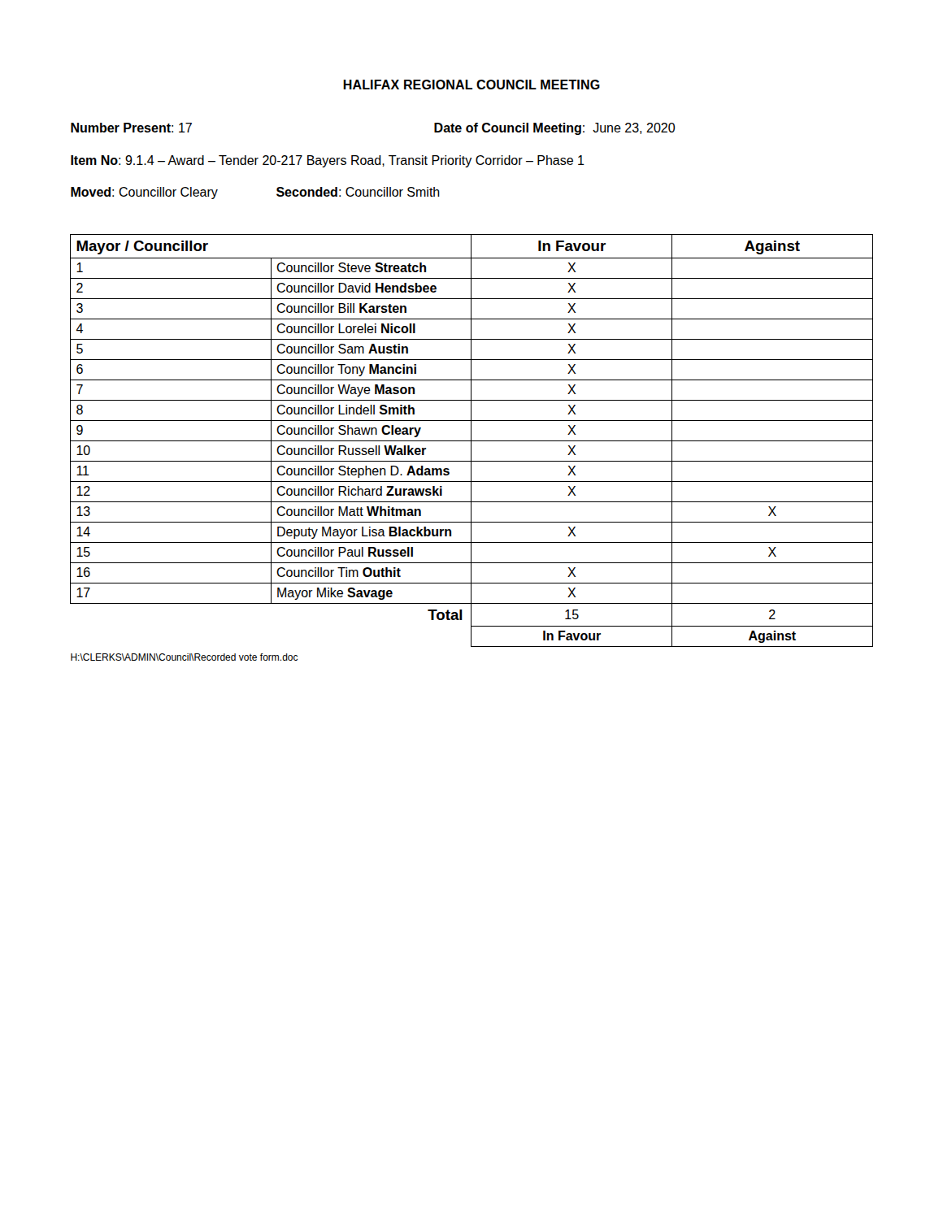HALIFAX REGIONAL COUNCIL MEETING
Number Present: 17 Date of Council Meeting: June 23, 2020
Item No: 9.1.4 – Award – Tender 20-217 Bayers Road, Transit Priority Corridor – Phase 1
Moved: Councillor Cleary Seconded: Councillor Smith
| Mayor / Councillor | In Favour | Against |
| --- | --- | --- |
| 1 | Councillor Steve Streatch | X | |
| 2 | Councillor David Hendsbee | X | |
| 3 | Councillor Bill Karsten | X | |
| 4 | Councillor Lorelei Nicoll | X | |
| 5 | Councillor Sam Austin | X | |
| 6 | Councillor Tony Mancini | X | |
| 7 | Councillor Waye Mason | X | |
| 8 | Councillor Lindell Smith | X | |
| 9 | Councillor Shawn Cleary | X | |
| 10 | Councillor Russell Walker | X | |
| 11 | Councillor Stephen D. Adams | X | |
| 12 | Councillor Richard Zurawski | X | |
| 13 | Councillor Matt Whitman | | X |
| 14 | Deputy Mayor Lisa Blackburn | X | |
| 15 | Councillor Paul Russell | | X |
| 16 | Councillor Tim Outhit | X | |
| 17 | Mayor Mike Savage | X | |
| Total | 15 | 2 |
| | In Favour | Against |
H:\CLERKS\ADMIN\Council\Recorded vote form.doc